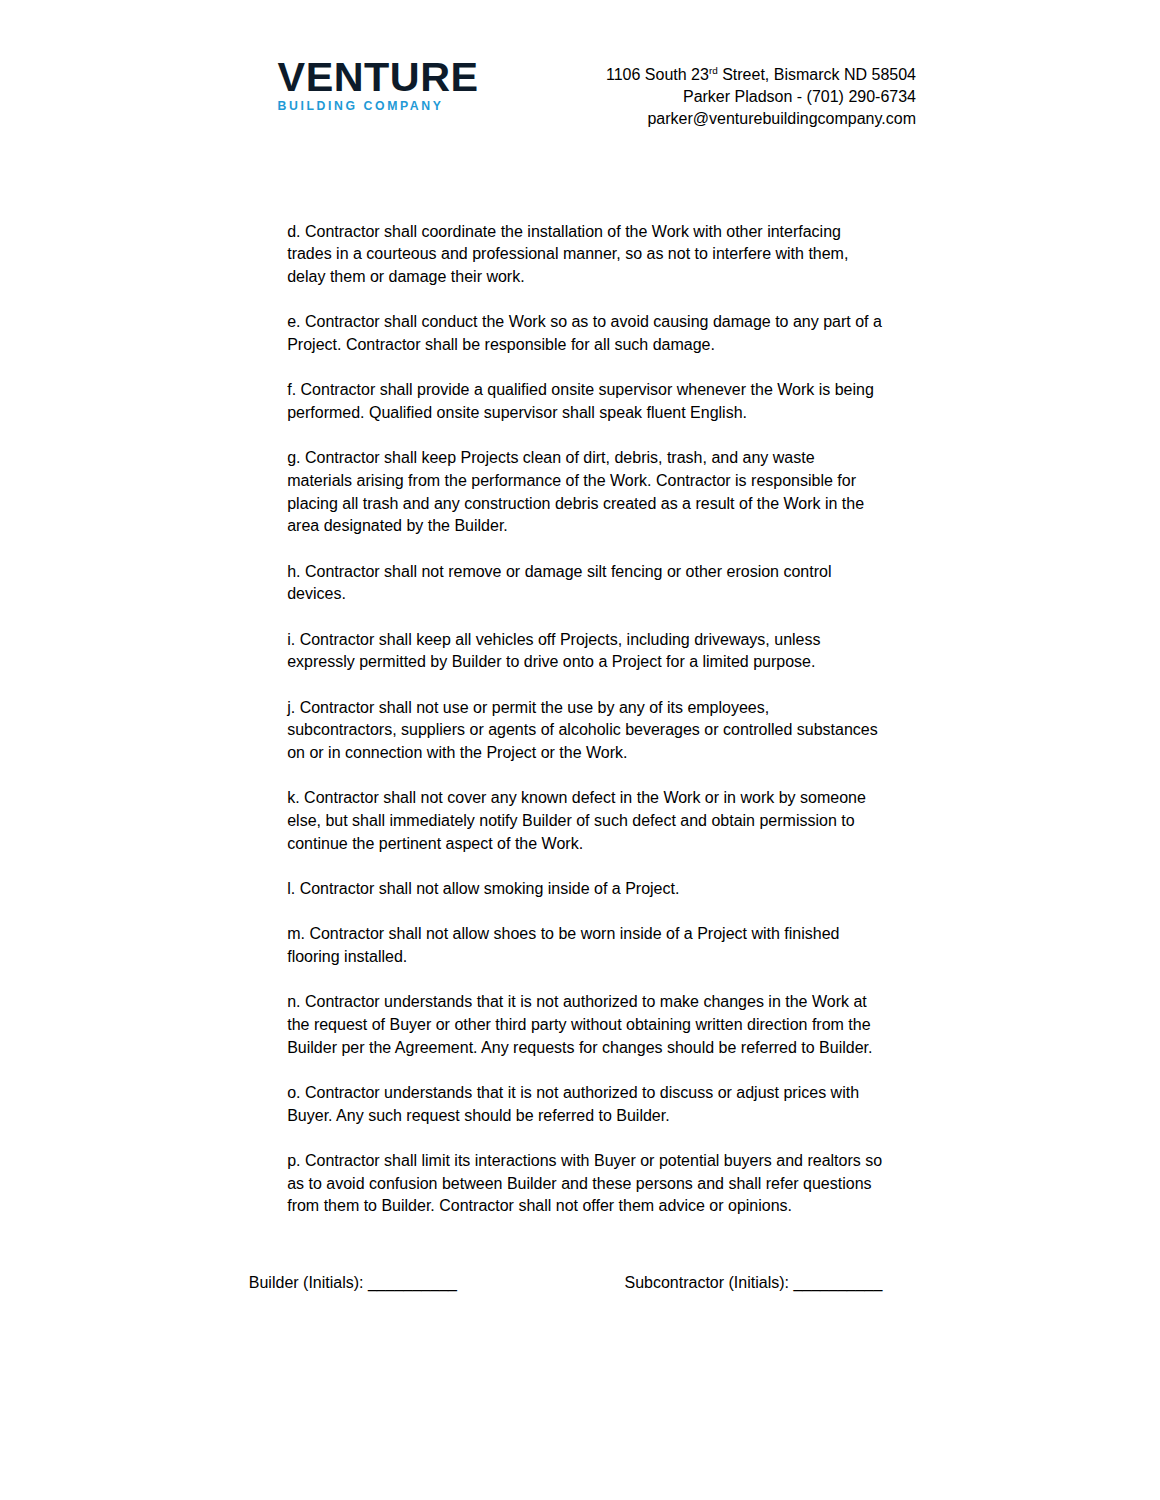VENTURE
BUILDING COMPANY
1106 South 23rd Street, Bismarck ND 58504
Parker Pladson - (701) 290-6734
parker@venturebuildingcompany.com
d. Contractor shall coordinate the installation of the Work with other interfacing trades in a courteous and professional manner, so as not to interfere with them, delay them or damage their work.
e. Contractor shall conduct the Work so as to avoid causing damage to any part of a Project. Contractor shall be responsible for all such damage.
f. Contractor shall provide a qualified onsite supervisor whenever the Work is being performed. Qualified onsite supervisor shall speak fluent English.
g. Contractor shall keep Projects clean of dirt, debris, trash, and any waste materials arising from the performance of the Work. Contractor is responsible for placing all trash and any construction debris created as a result of the Work in the area designated by the Builder.
h. Contractor shall not remove or damage silt fencing or other erosion control devices.
i. Contractor shall keep all vehicles off Projects, including driveways, unless expressly permitted by Builder to drive onto a Project for a limited purpose.
j. Contractor shall not use or permit the use by any of its employees, subcontractors, suppliers or agents of alcoholic beverages or controlled substances on or in connection with the Project or the Work.
k. Contractor shall not cover any known defect in the Work or in work by someone else, but shall immediately notify Builder of such defect and obtain permission to continue the pertinent aspect of the Work.
l. Contractor shall not allow smoking inside of a Project.
m. Contractor shall not allow shoes to be worn inside of a Project with finished flooring installed.
n. Contractor understands that it is not authorized to make changes in the Work at the request of Buyer or other third party without obtaining written direction from the Builder per the Agreement. Any requests for changes should be referred to Builder.
o. Contractor understands that it is not authorized to discuss or adjust prices with Buyer. Any such request should be referred to Builder.
p. Contractor shall limit its interactions with Buyer or potential buyers and realtors so as to avoid confusion between Builder and these persons and shall refer questions from them to Builder. Contractor shall not offer them advice or opinions.
Builder (Initials): __________
Subcontractor (Initials): __________